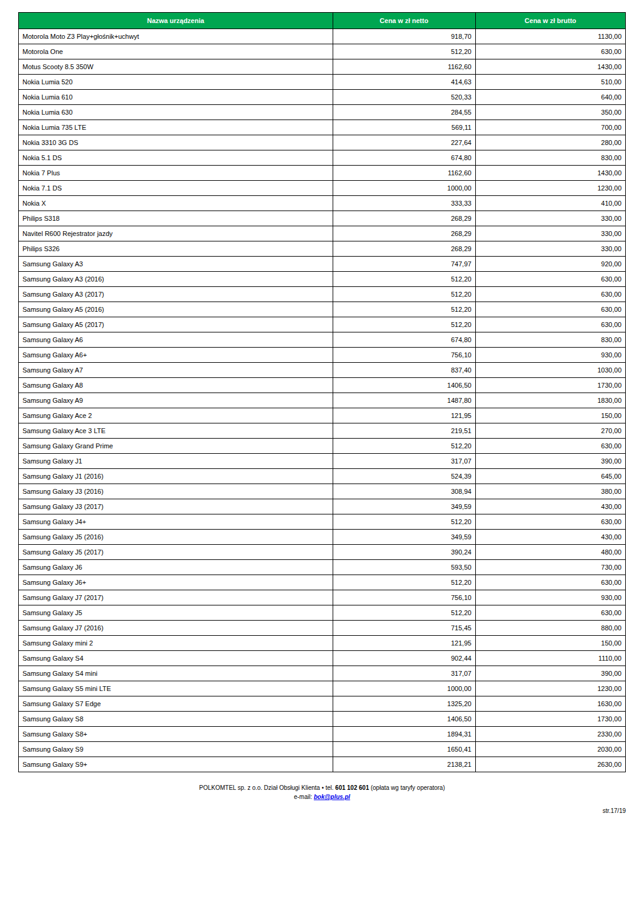| Nazwa urządzenia | Cena w zł netto | Cena w zł brutto |
| --- | --- | --- |
| Motorola Moto Z3 Play+głośnik+uchwyt | 918,70 | 1130,00 |
| Motorola One | 512,20 | 630,00 |
| Motus Scooty 8.5 350W | 1162,60 | 1430,00 |
| Nokia Lumia 520 | 414,63 | 510,00 |
| Nokia Lumia 610 | 520,33 | 640,00 |
| Nokia Lumia 630 | 284,55 | 350,00 |
| Nokia Lumia 735 LTE | 569,11 | 700,00 |
| Nokia 3310 3G DS | 227,64 | 280,00 |
| Nokia 5.1 DS | 674,80 | 830,00 |
| Nokia 7 Plus | 1162,60 | 1430,00 |
| Nokia 7.1 DS | 1000,00 | 1230,00 |
| Nokia X | 333,33 | 410,00 |
| Philips S318 | 268,29 | 330,00 |
| Navitel R600 Rejestrator jazdy | 268,29 | 330,00 |
| Philips S326 | 268,29 | 330,00 |
| Samsung Galaxy A3 | 747,97 | 920,00 |
| Samsung Galaxy A3 (2016) | 512,20 | 630,00 |
| Samsung Galaxy A3 (2017) | 512,20 | 630,00 |
| Samsung Galaxy A5 (2016) | 512,20 | 630,00 |
| Samsung Galaxy A5 (2017) | 512,20 | 630,00 |
| Samsung Galaxy A6 | 674,80 | 830,00 |
| Samsung Galaxy A6+ | 756,10 | 930,00 |
| Samsung Galaxy A7 | 837,40 | 1030,00 |
| Samsung Galaxy A8 | 1406,50 | 1730,00 |
| Samsung Galaxy A9 | 1487,80 | 1830,00 |
| Samsung Galaxy Ace 2 | 121,95 | 150,00 |
| Samsung Galaxy Ace 3 LTE | 219,51 | 270,00 |
| Samsung Galaxy Grand Prime | 512,20 | 630,00 |
| Samsung Galaxy J1 | 317,07 | 390,00 |
| Samsung Galaxy J1 (2016) | 524,39 | 645,00 |
| Samsung Galaxy J3 (2016) | 308,94 | 380,00 |
| Samsung Galaxy J3 (2017) | 349,59 | 430,00 |
| Samsung Galaxy J4+ | 512,20 | 630,00 |
| Samsung Galaxy J5 (2016) | 349,59 | 430,00 |
| Samsung Galaxy J5 (2017) | 390,24 | 480,00 |
| Samsung Galaxy J6 | 593,50 | 730,00 |
| Samsung Galaxy J6+ | 512,20 | 630,00 |
| Samsung Galaxy J7 (2017) | 756,10 | 930,00 |
| Samsung Galaxy J5 | 512,20 | 630,00 |
| Samsung Galaxy J7 (2016) | 715,45 | 880,00 |
| Samsung Galaxy mini 2 | 121,95 | 150,00 |
| Samsung Galaxy S4 | 902,44 | 1110,00 |
| Samsung Galaxy S4 mini | 317,07 | 390,00 |
| Samsung Galaxy S5 mini LTE | 1000,00 | 1230,00 |
| Samsung Galaxy S7 Edge | 1325,20 | 1630,00 |
| Samsung Galaxy S8 | 1406,50 | 1730,00 |
| Samsung Galaxy S8+ | 1894,31 | 2330,00 |
| Samsung Galaxy S9 | 1650,41 | 2030,00 |
| Samsung Galaxy S9+ | 2138,21 | 2630,00 |
POLKOMTEL sp. z o.o. Dział Obsługi Klienta • tel. 601 102 601 (opłata wg taryfy operatora)
e-mail: bok@plus.pl
str.17/19